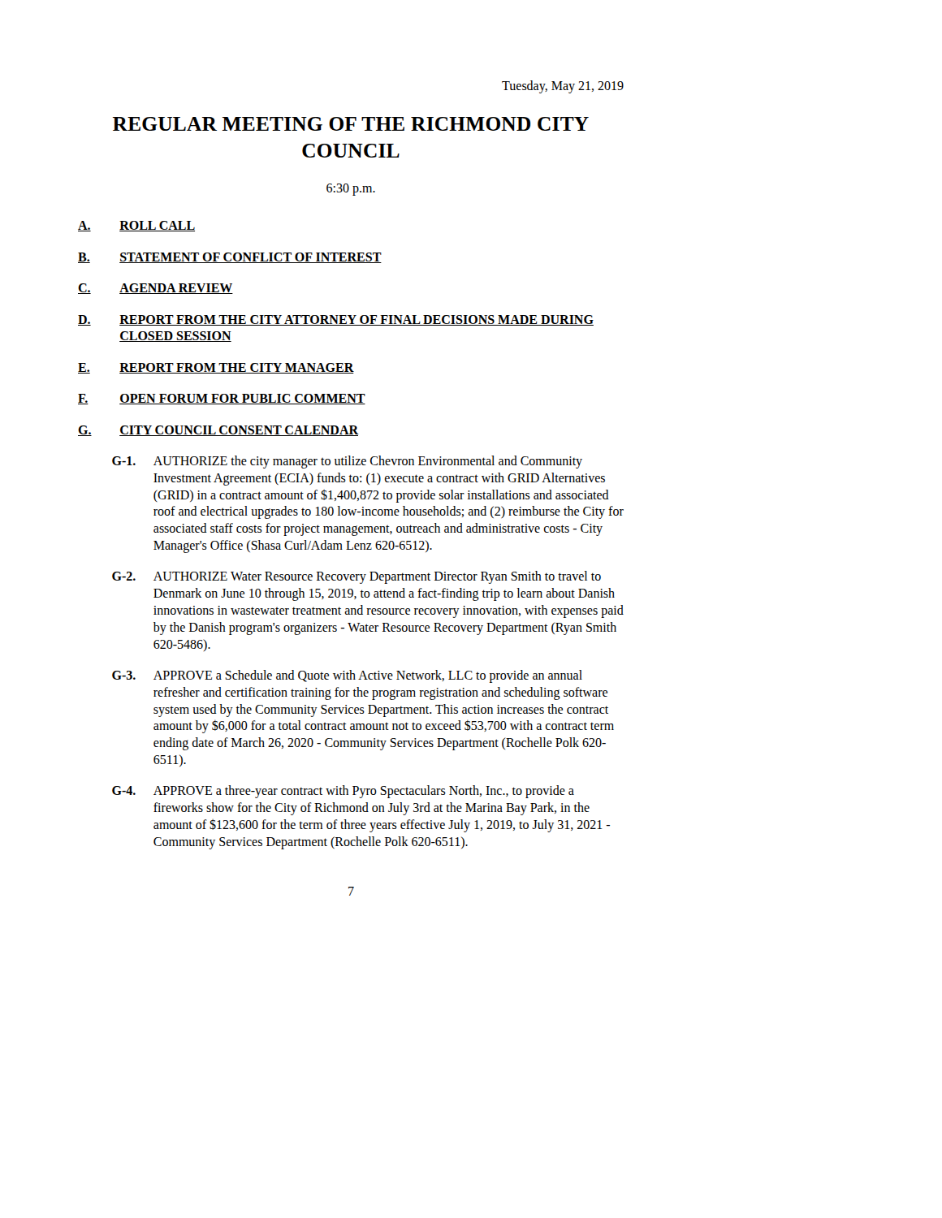Tuesday, May 21, 2019
REGULAR MEETING OF THE RICHMOND CITY COUNCIL
6:30 p.m.
A.
ROLL CALL
B.
STATEMENT OF CONFLICT OF INTEREST
C.
AGENDA REVIEW
D.
REPORT FROM THE CITY ATTORNEY OF FINAL DECISIONS MADE DURING CLOSED SESSION
E.
REPORT FROM THE CITY MANAGER
F.
OPEN FORUM FOR PUBLIC COMMENT
G.
CITY COUNCIL CONSENT CALENDAR
G-1.
AUTHORIZE the city manager to utilize Chevron Environmental and Community Investment Agreement (ECIA) funds to: (1) execute a contract with GRID Alternatives (GRID) in a contract amount of $1,400,872 to provide solar installations and associated roof and electrical upgrades to 180 low-income households; and (2) reimburse the City for associated staff costs for project management, outreach and administrative costs - City Manager's Office (Shasa Curl/Adam Lenz 620-6512).
G-2.
AUTHORIZE Water Resource Recovery Department Director Ryan Smith to travel to Denmark on June 10 through 15, 2019, to attend a fact-finding trip to learn about Danish innovations in wastewater treatment and resource recovery innovation, with expenses paid by the Danish program's organizers - Water Resource Recovery Department (Ryan Smith 620-5486).
G-3.
APPROVE a Schedule and Quote with Active Network, LLC to provide an annual refresher and certification training for the program registration and scheduling software system used by the Community Services Department. This action increases the contract amount by $6,000 for a total contract amount not to exceed $53,700 with a contract term ending date of March 26, 2020 - Community Services Department (Rochelle Polk 620-6511).
G-4.
APPROVE a three-year contract with Pyro Spectaculars North, Inc., to provide a fireworks show for the City of Richmond on July 3rd at the Marina Bay Park, in the amount of $123,600 for the term of three years effective July 1, 2019, to July 31, 2021 - Community Services Department (Rochelle Polk 620-6511).
7